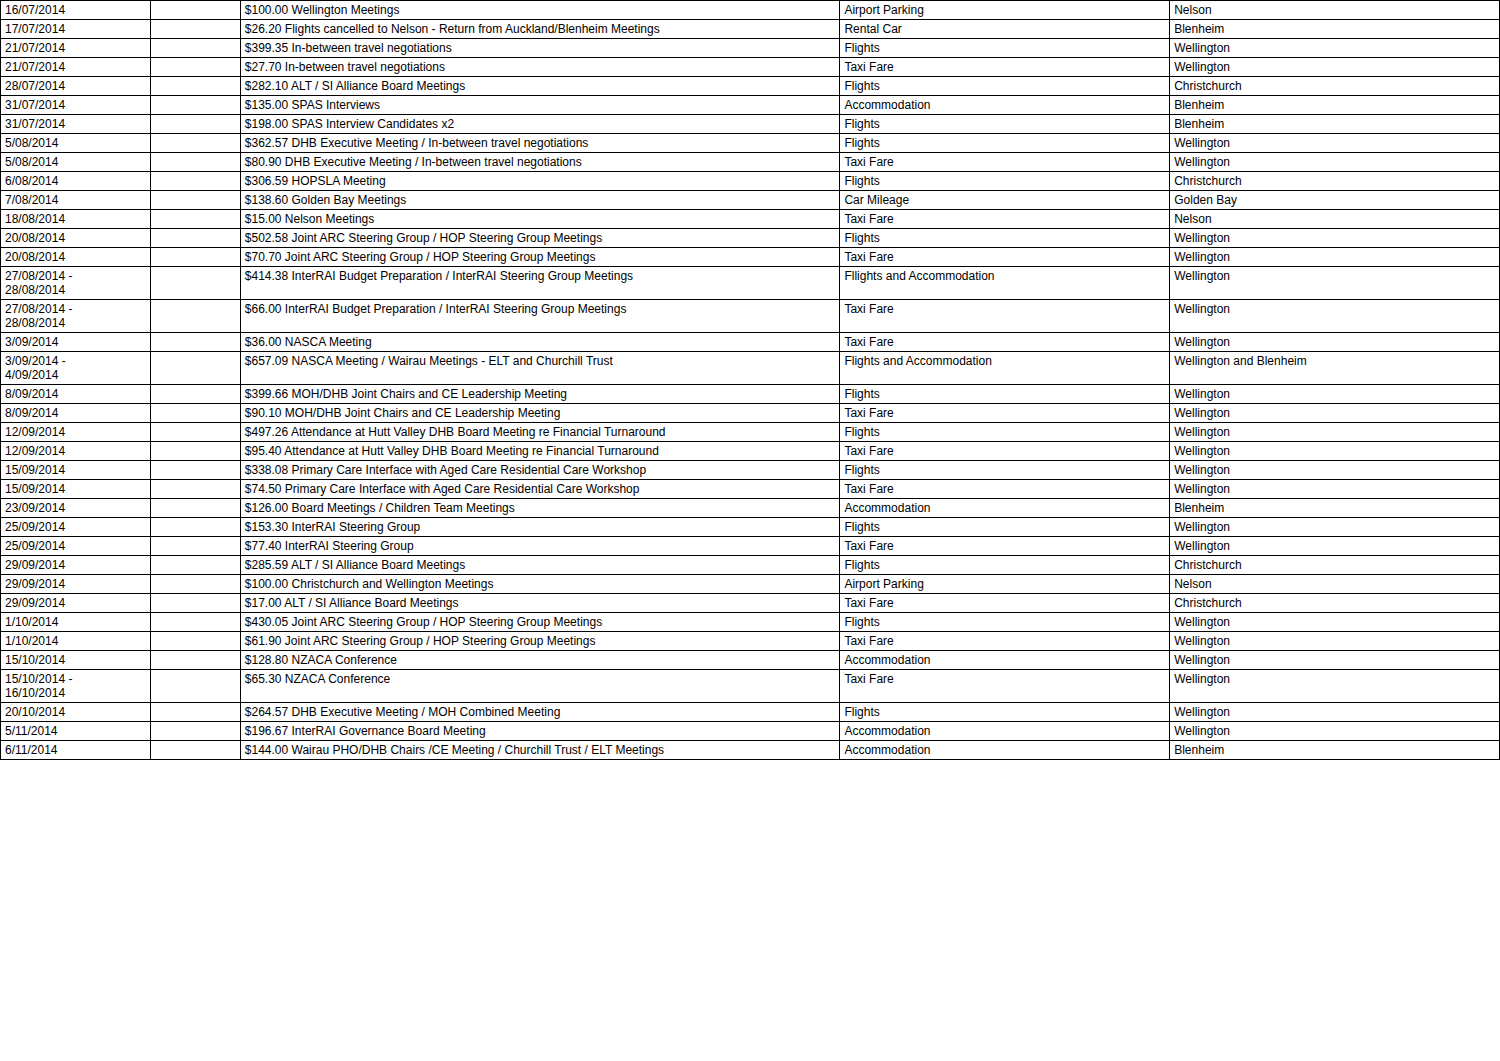| 16/07/2014 | | $100.00 Wellington Meetings | Airport Parking | Nelson |
| 17/07/2014 | | $26.20 Flights cancelled to Nelson - Return from Auckland/Blenheim Meetings | Rental Car | Blenheim |
| 21/07/2014 | | $399.35 In-between travel negotiations | Flights | Wellington |
| 21/07/2014 | | $27.70 In-between travel negotiations | Taxi Fare | Wellington |
| 28/07/2014 | | $282.10 ALT / SI Alliance Board Meetings | Flights | Christchurch |
| 31/07/2014 | | $135.00 SPAS Interviews | Accommodation | Blenheim |
| 31/07/2014 | | $198.00 SPAS Interview Candidates x2 | Flights | Blenheim |
| 5/08/2014 | | $362.57 DHB Executive Meeting / In-between travel negotiations | Flights | Wellington |
| 5/08/2014 | | $80.90 DHB Executive Meeting / In-between travel negotiations | Taxi Fare | Wellington |
| 6/08/2014 | | $306.59 HOPSLA Meeting | Flights | Christchurch |
| 7/08/2014 | | $138.60 Golden Bay Meetings | Car Mileage | Golden Bay |
| 18/08/2014 | | $15.00 Nelson Meetings | Taxi Fare | Nelson |
| 20/08/2014 | | $502.58 Joint ARC Steering Group / HOP Steering Group Meetings | Flights | Wellington |
| 20/08/2014 | | $70.70 Joint ARC Steering Group / HOP Steering Group Meetings | Taxi Fare | Wellington |
| 27/08/2014 - 28/08/2014 | | $414.38 InterRAI Budget Preparation / InterRAI Steering Group Meetings | Fllights and Accommodation | Wellington |
| 27/08/2014 - 28/08/2014 | | $66.00 InterRAI Budget Preparation / InterRAI Steering Group Meetings | Taxi Fare | Wellington |
| 3/09/2014 | | $36.00 NASCA Meeting | Taxi Fare | Wellington |
| 3/09/2014 - 4/09/2014 | | $657.09 NASCA Meeting / Wairau Meetings - ELT and Churchill Trust | Flights and Accommodation | Wellington and Blenheim |
| 8/09/2014 | | $399.66 MOH/DHB Joint Chairs and CE Leadership Meeting | Flights | Wellington |
| 8/09/2014 | | $90.10 MOH/DHB Joint Chairs and CE Leadership Meeting | Taxi Fare | Wellington |
| 12/09/2014 | | $497.26 Attendance at Hutt Valley DHB Board Meeting re Financial Turnaround | Flights | Wellington |
| 12/09/2014 | | $95.40 Attendance at Hutt Valley DHB Board Meeting re Financial Turnaround | Taxi Fare | Wellington |
| 15/09/2014 | | $338.08 Primary Care Interface with Aged Care Residential Care Workshop | Flights | Wellington |
| 15/09/2014 | | $74.50 Primary Care Interface with Aged Care Residential Care Workshop | Taxi Fare | Wellington |
| 23/09/2014 | | $126.00 Board Meetings / Children Team Meetings | Accommodation | Blenheim |
| 25/09/2014 | | $153.30 InterRAI Steering Group | Flights | Wellington |
| 25/09/2014 | | $77.40 InterRAI Steering Group | Taxi Fare | Wellington |
| 29/09/2014 | | $285.59 ALT / SI Alliance Board Meetings | Flights | Christchurch |
| 29/09/2014 | | $100.00 Christchurch and Wellington Meetings | Airport Parking | Nelson |
| 29/09/2014 | | $17.00 ALT / SI Alliance Board Meetings | Taxi Fare | Christchurch |
| 1/10/2014 | | $430.05 Joint ARC Steering Group / HOP Steering Group Meetings | Flights | Wellington |
| 1/10/2014 | | $61.90 Joint ARC Steering Group / HOP Steering Group Meetings | Taxi Fare | Wellington |
| 15/10/2014 | | $128.80 NZACA Conference | Accommodation | Wellington |
| 15/10/2014 - 16/10/2014 | | $65.30 NZACA Conference | Taxi Fare | Wellington |
| 20/10/2014 | | $264.57 DHB Executive Meeting / MOH Combined Meeting | Flights | Wellington |
| 5/11/2014 | | $196.67 InterRAI Governance Board Meeting | Accommodation | Wellington |
| 6/11/2014 | | $144.00 Wairau PHO/DHB Chairs /CE Meeting / Churchill Trust / ELT Meetings | Accommodation | Blenheim |